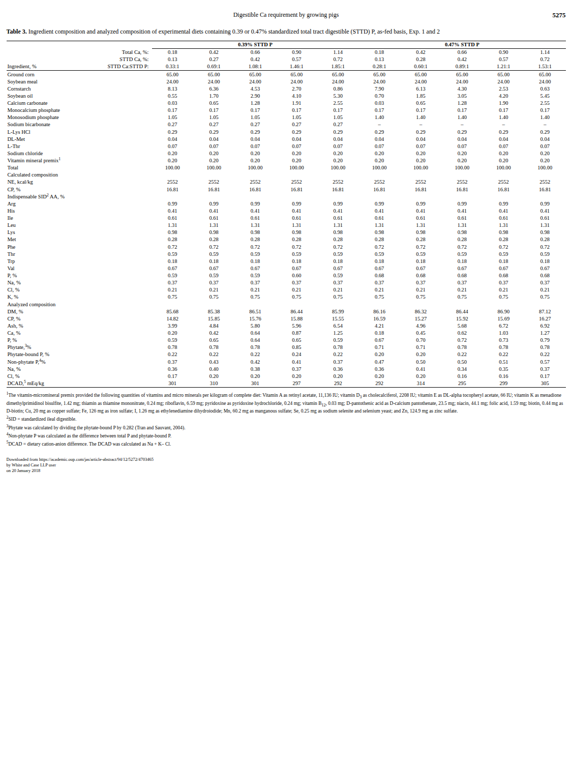Digestible Ca requirement by growing pigs 5275
Table 3. Ingredient composition and analyzed composition of experimental diets containing 0.39 or 0.47% standardized total tract digestible (STTD) P, as-fed basis, Exp. 1 and 2
| | | 0.39% STTD P | 0.47% STTD P |
| --- | --- | --- | --- |
| | Total Ca, %: | 0.18 | 0.42 | 0.66 | 0.90 | 1.14 | 0.18 | 0.42 | 0.66 | 0.90 | 1.14 |
| | STTD Ca, %: | 0.13 | 0.27 | 0.42 | 0.57 | 0.72 | 0.13 | 0.28 | 0.42 | 0.57 | 0.72 |
| Ingredient, % | STTD Ca:STTD P: | 0.33:1 | 0.69:1 | 1.08:1 | 1.46:1 | 1.85:1 | 0.28:1 | 0.60:1 | 0.89:1 | 1.21:1 | 1.53:1 |
| Ground corn | 65.00 | 65.00 | 65.00 | 65.00 | 65.00 | 65.00 | 65.00 | 65.00 | 65.00 | 65.00 |
| Soybean meal | 24.00 | 24.00 | 24.00 | 24.00 | 24.00 | 24.00 | 24.00 | 24.00 | 24.00 | 24.00 |
| Cornstarch | 8.13 | 6.36 | 4.53 | 2.70 | 0.86 | 7.90 | 6.13 | 4.30 | 2.53 | 0.63 |
| Soybean oil | 0.55 | 1.70 | 2.90 | 4.10 | 5.30 | 0.70 | 1.85 | 3.05 | 4.20 | 5.45 |
| Calcium carbonate | 0.03 | 0.65 | 1.28 | 1.91 | 2.55 | 0.03 | 0.65 | 1.28 | 1.90 | 2.55 |
| Monocalcium phosphate | 0.17 | 0.17 | 0.17 | 0.17 | 0.17 | 0.17 | 0.17 | 0.17 | 0.17 | 0.17 |
| Monosodium phosphate | 1.05 | 1.05 | 1.05 | 1.05 | 1.05 | 1.40 | 1.40 | 1.40 | 1.40 | 1.40 |
| Sodium bicarbonate | 0.27 | 0.27 | 0.27 | 0.27 | 0.27 | – | – | – | – | – |
| L-Lys HCl | 0.29 | 0.29 | 0.29 | 0.29 | 0.29 | 0.29 | 0.29 | 0.29 | 0.29 | 0.29 |
| DL-Met | 0.04 | 0.04 | 0.04 | 0.04 | 0.04 | 0.04 | 0.04 | 0.04 | 0.04 | 0.04 |
| L-Thr | 0.07 | 0.07 | 0.07 | 0.07 | 0.07 | 0.07 | 0.07 | 0.07 | 0.07 | 0.07 |
| Sodium chloride | 0.20 | 0.20 | 0.20 | 0.20 | 0.20 | 0.20 | 0.20 | 0.20 | 0.20 | 0.20 |
| Vitamin mineral premix 1 | 0.20 | 0.20 | 0.20 | 0.20 | 0.20 | 0.20 | 0.20 | 0.20 | 0.20 | 0.20 |
| Total | 100.00 | 100.00 | 100.00 | 100.00 | 100.00 | 100.00 | 100.00 | 100.00 | 100.00 | 100.00 |
| Calculated composition | |
| NE, kcal/kg | 2552 | 2552 | 2552 | 2552 | 2552 | 2552 | 2552 | 2552 | 2552 | 2552 |
| CP, % | 16.81 | 16.81 | 16.81 | 16.81 | 16.81 | 16.81 | 16.81 | 16.81 | 16.81 | 16.81 |
| Indispensable SID 2 AA, % | |
| Arg | 0.99 | 0.99 | 0.99 | 0.99 | 0.99 | 0.99 | 0.99 | 0.99 | 0.99 | 0.99 |
| His | 0.41 | 0.41 | 0.41 | 0.41 | 0.41 | 0.41 | 0.41 | 0.41 | 0.41 | 0.41 |
| Ile | 0.61 | 0.61 | 0.61 | 0.61 | 0.61 | 0.61 | 0.61 | 0.61 | 0.61 | 0.61 |
| Leu | 1.31 | 1.31 | 1.31 | 1.31 | 1.31 | 1.31 | 1.31 | 1.31 | 1.31 | 1.31 |
| Lys | 0.98 | 0.98 | 0.98 | 0.98 | 0.98 | 0.98 | 0.98 | 0.98 | 0.98 | 0.98 |
| Met | 0.28 | 0.28 | 0.28 | 0.28 | 0.28 | 0.28 | 0.28 | 0.28 | 0.28 | 0.28 |
| Phe | 0.72 | 0.72 | 0.72 | 0.72 | 0.72 | 0.72 | 0.72 | 0.72 | 0.72 | 0.72 |
| Thr | 0.59 | 0.59 | 0.59 | 0.59 | 0.59 | 0.59 | 0.59 | 0.59 | 0.59 | 0.59 |
| Trp | 0.18 | 0.18 | 0.18 | 0.18 | 0.18 | 0.18 | 0.18 | 0.18 | 0.18 | 0.18 |
| Val | 0.67 | 0.67 | 0.67 | 0.67 | 0.67 | 0.67 | 0.67 | 0.67 | 0.67 | 0.67 |
| P, % | 0.59 | 0.59 | 0.59 | 0.60 | 0.59 | 0.68 | 0.68 | 0.68 | 0.68 | 0.68 |
| Na, % | 0.37 | 0.37 | 0.37 | 0.37 | 0.37 | 0.37 | 0.37 | 0.37 | 0.37 | 0.37 |
| Cl, % | 0.21 | 0.21 | 0.21 | 0.21 | 0.21 | 0.21 | 0.21 | 0.21 | 0.21 | 0.21 |
| K, % | 0.75 | 0.75 | 0.75 | 0.75 | 0.75 | 0.75 | 0.75 | 0.75 | 0.75 | 0.75 |
| Analyzed composition | |
| DM, % | 85.68 | 85.38 | 86.51 | 86.44 | 85.99 | 86.16 | 86.32 | 86.44 | 86.90 | 87.12 |
| CP, % | 14.82 | 15.85 | 15.76 | 15.88 | 15.55 | 16.59 | 15.27 | 15.92 | 15.69 | 16.27 |
| Ash, % | 3.99 | 4.84 | 5.80 | 5.96 | 6.54 | 4.21 | 4.96 | 5.68 | 6.72 | 6.92 |
| Ca, % | 0.20 | 0.42 | 0.64 | 0.87 | 1.25 | 0.18 | 0.45 | 0.62 | 1.03 | 1.27 |
| P, % | 0.59 | 0.65 | 0.64 | 0.65 | 0.59 | 0.67 | 0.70 | 0.72 | 0.73 | 0.79 |
| Phytate, 3 % | 0.78 | 0.78 | 0.78 | 0.85 | 0.78 | 0.71 | 0.71 | 0.78 | 0.78 | 0.78 |
| Phytate-bound P, % | 0.22 | 0.22 | 0.22 | 0.24 | 0.22 | 0.20 | 0.20 | 0.22 | 0.22 | 0.22 |
| Non-phytate P, 4 % | 0.37 | 0.43 | 0.42 | 0.41 | 0.37 | 0.47 | 0.50 | 0.50 | 0.51 | 0.57 |
| Na, % | 0.36 | 0.40 | 0.38 | 0.37 | 0.36 | 0.36 | 0.41 | 0.34 | 0.35 | 0.37 |
| Cl, % | 0.17 | 0.20 | 0.20 | 0.20 | 0.20 | 0.20 | 0.20 | 0.16 | 0.16 | 0.17 |
| DCAD, 5 mEq/kg | 301 | 310 | 301 | 297 | 292 | 292 | 314 | 295 | 299 | 305 |
1The vitamin-micromineral premix provided the following quantities of vitamins and micro minerals per kilogram of complete diet: Vitamin A as retinyl acetate, 11,136 IU; vitamin D3 as cholecalciferol, 2208 IU; vitamin E as DL-alpha tocopheryl acetate, 66 IU; vitamin K as menadione dimethylprimidinol bisulfite, 1.42 mg; thiamin as thiamine mononitrate, 0.24 mg; riboflavin, 6.59 mg; pyridoxine as pyridoxine hydrochloride, 0.24 mg; vitamin B12, 0.03 mg; D-pantothenic acid as D-calcium pantothenate, 23.5 mg; niacin, 44.1 mg; folic acid, 1.59 mg; biotin, 0.44 mg as D-biotin; Cu, 20 mg as copper sulfate; Fe, 126 mg as iron sulfate; I, 1.26 mg as ethylenediamine dihydroiodide; Mn, 60.2 mg as manganous sulfate; Se, 0.25 mg as sodium selenite and selenium yeast; and Zn, 124.9 mg as zinc sulfate.
2SID = standardized ileal digestible.
3Phytate was calculated by dividing the phytate-bound P by 0.282 (Tran and Sauvant, 2004).
4Non-phytate P was calculated as the difference between total P and phytate-bound P.
5DCAD = dietary cation-anion difference. The DCAD was calculated as Na + K– Cl.
Downloaded from https://academic.oup.com/jas/article-abstract/94/12/5272/4703465
by White and Case LLP user
on 20 January 2018